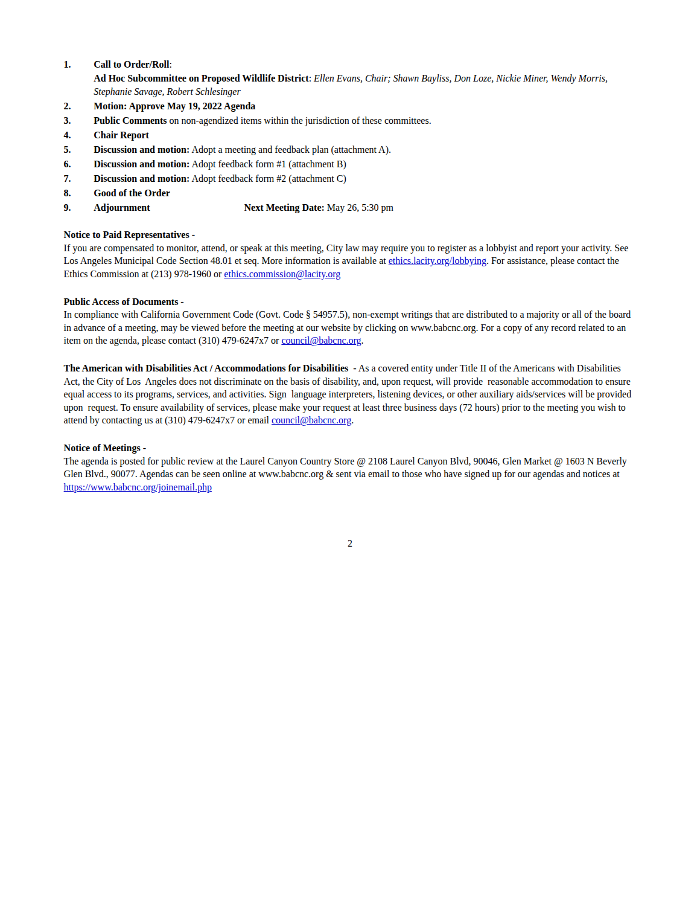1. Call to Order/Roll:
Ad Hoc Subcommittee on Proposed Wildlife District: Ellen Evans, Chair; Shawn Bayliss, Don Loze, Nickie Miner, Wendy Morris, Stephanie Savage, Robert Schlesinger
2. Motion: Approve May 19, 2022 Agenda
3. Public Comments on non-agendized items within the jurisdiction of these committees.
4. Chair Report
5. Discussion and motion: Adopt a meeting and feedback plan (attachment A).
6. Discussion and motion: Adopt feedback form #1 (attachment B)
7. Discussion and motion: Adopt feedback form #2 (attachment C)
8. Good of the Order
9. Adjournment Next Meeting Date: May 26, 5:30 pm
Notice to Paid Representatives -
If you are compensated to monitor, attend, or speak at this meeting, City law may require you to register as a lobbyist and report your activity. See Los Angeles Municipal Code Section 48.01 et seq. More information is available at ethics.lacity.org/lobbying. For assistance, please contact the Ethics Commission at (213) 978-1960 or ethics.commission@lacity.org
Public Access of Documents -
In compliance with California Government Code (Govt. Code § 54957.5), non-exempt writings that are distributed to a majority or all of the board in advance of a meeting, may be viewed before the meeting at our website by clicking on www.babcnc.org. For a copy of any record related to an item on the agenda, please contact (310) 479-6247x7 or council@babcnc.org.
The American with Disabilities Act / Accommodations for Disabilities -
As a covered entity under Title II of the Americans with Disabilities Act, the City of Los Angeles does not discriminate on the basis of disability, and, upon request, will provide reasonable accommodation to ensure equal access to its programs, services, and activities. Sign language interpreters, listening devices, or other auxiliary aids/services will be provided upon request. To ensure availability of services, please make your request at least three business days (72 hours) prior to the meeting you wish to attend by contacting us at (310) 479-6247x7 or email council@babcnc.org.
Notice of Meetings -
The agenda is posted for public review at the Laurel Canyon Country Store @ 2108 Laurel Canyon Blvd, 90046, Glen Market @ 1603 N Beverly Glen Blvd., 90077. Agendas can be seen online at www.babcnc.org & sent via email to those who have signed up for our agendas and notices at https://www.babcnc.org/joinemail.php
2